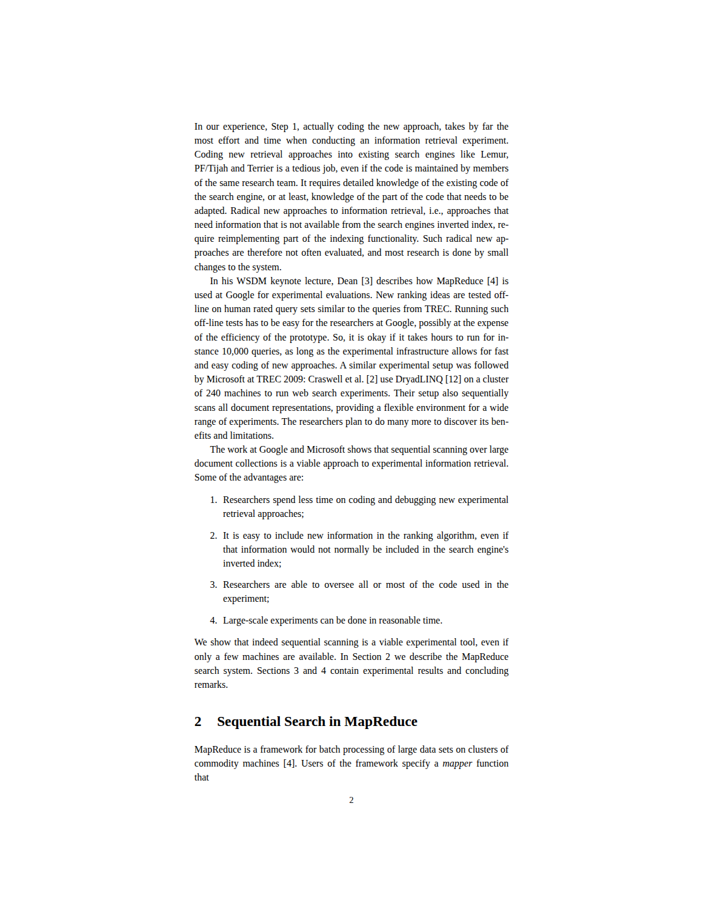In our experience, Step 1, actually coding the new approach, takes by far the most effort and time when conducting an information retrieval experiment. Coding new retrieval approaches into existing search engines like Lemur, PF/Tijah and Terrier is a tedious job, even if the code is maintained by members of the same research team. It requires detailed knowledge of the existing code of the search engine, or at least, knowledge of the part of the code that needs to be adapted. Radical new approaches to information retrieval, i.e., approaches that need information that is not available from the search engines inverted index, require reimplementing part of the indexing functionality. Such radical new approaches are therefore not often evaluated, and most research is done by small changes to the system.
In his WSDM keynote lecture, Dean [3] describes how MapReduce [4] is used at Google for experimental evaluations. New ranking ideas are tested off-line on human rated query sets similar to the queries from TREC. Running such off-line tests has to be easy for the researchers at Google, possibly at the expense of the efficiency of the prototype. So, it is okay if it takes hours to run for instance 10,000 queries, as long as the experimental infrastructure allows for fast and easy coding of new approaches. A similar experimental setup was followed by Microsoft at TREC 2009: Craswell et al. [2] use DryadLINQ [12] on a cluster of 240 machines to run web search experiments. Their setup also sequentially scans all document representations, providing a flexible environment for a wide range of experiments. The researchers plan to do many more to discover its benefits and limitations.
The work at Google and Microsoft shows that sequential scanning over large document collections is a viable approach to experimental information retrieval. Some of the advantages are:
Researchers spend less time on coding and debugging new experimental retrieval approaches;
It is easy to include new information in the ranking algorithm, even if that information would not normally be included in the search engine's inverted index;
Researchers are able to oversee all or most of the code used in the experiment;
Large-scale experiments can be done in reasonable time.
We show that indeed sequential scanning is a viable experimental tool, even if only a few machines are available. In Section 2 we describe the MapReduce search system. Sections 3 and 4 contain experimental results and concluding remarks.
2 Sequential Search in MapReduce
MapReduce is a framework for batch processing of large data sets on clusters of commodity machines [4]. Users of the framework specify a mapper function that
2